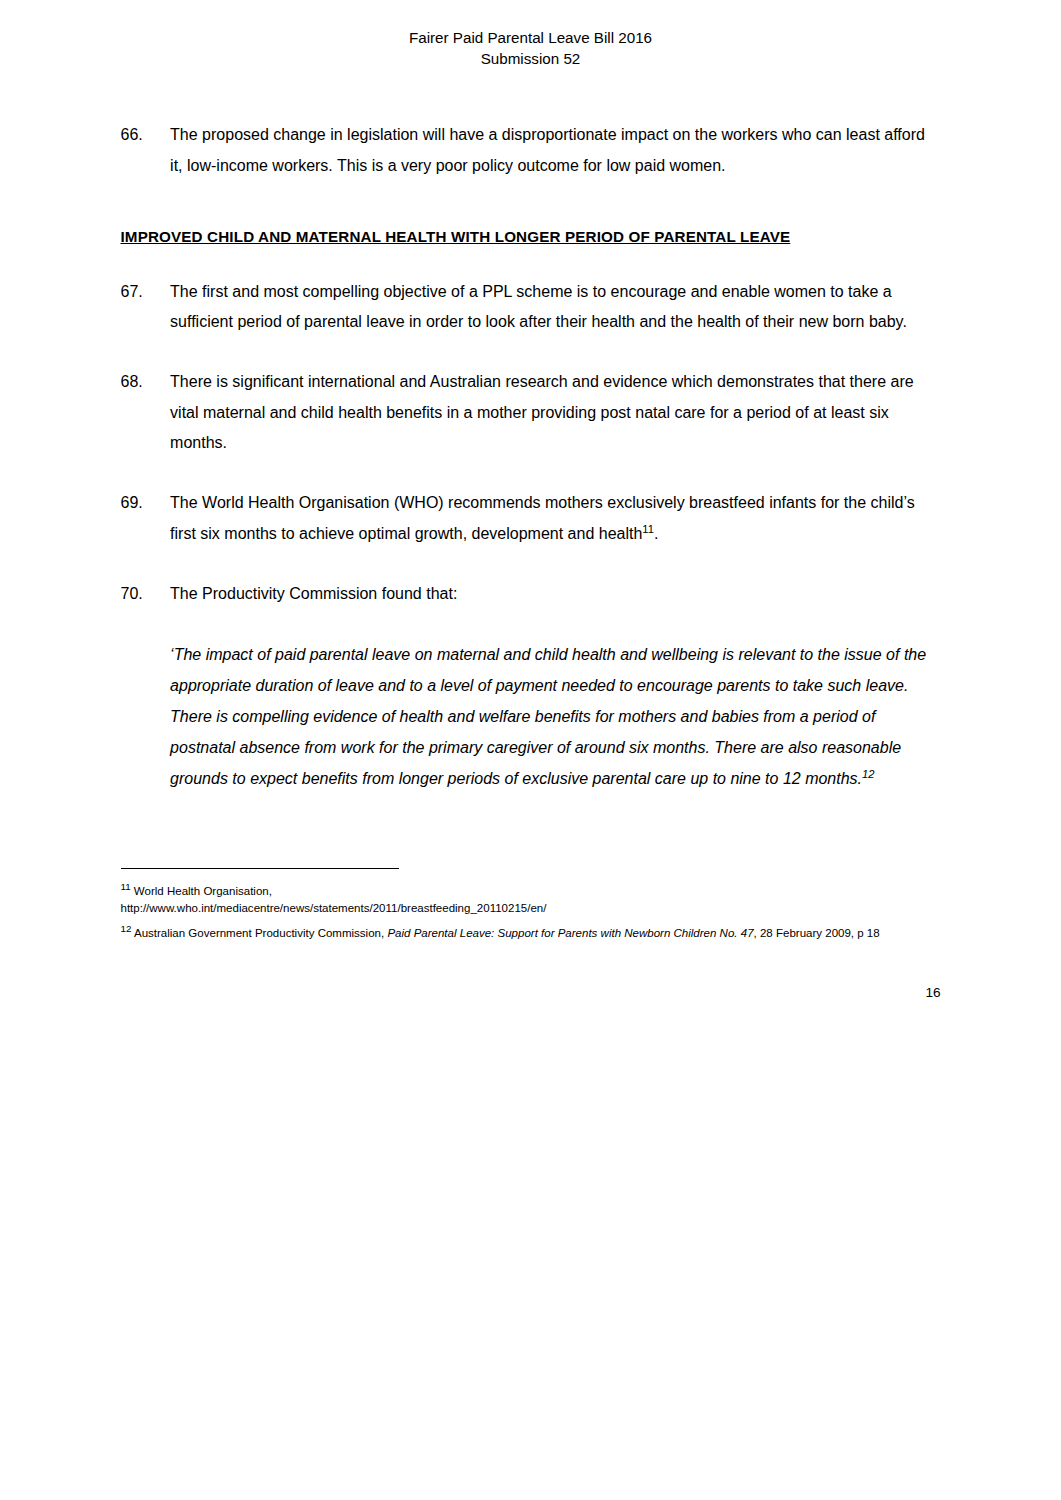Fairer Paid Parental Leave Bill 2016
Submission 52
66. The proposed change in legislation will have a disproportionate impact on the workers who can least afford it, low-income workers. This is a very poor policy outcome for low paid women.
IMPROVED CHILD AND MATERNAL HEALTH WITH LONGER PERIOD OF PARENTAL LEAVE
67. The first and most compelling objective of a PPL scheme is to encourage and enable women to take a sufficient period of parental leave in order to look after their health and the health of their new born baby.
68. There is significant international and Australian research and evidence which demonstrates that there are vital maternal and child health benefits in a mother providing post natal care for a period of at least six months.
69. The World Health Organisation (WHO) recommends mothers exclusively breastfeed infants for the child’s first six months to achieve optimal growth, development and health11.
70. The Productivity Commission found that:
‘The impact of paid parental leave on maternal and child health and wellbeing is relevant to the issue of the appropriate duration of leave and to a level of payment needed to encourage parents to take such leave. There is compelling evidence of health and welfare benefits for mothers and babies from a period of postnatal absence from work for the primary caregiver of around six months. There are also reasonable grounds to expect benefits from longer periods of exclusive parental care up to nine to 12 months.12
11 World Health Organisation,
http://www.who.int/mediacentre/news/statements/2011/breastfeeding_20110215/en/
12 Australian Government Productivity Commission, Paid Parental Leave: Support for Parents with Newborn Children No. 47, 28 February 2009, p 18
16